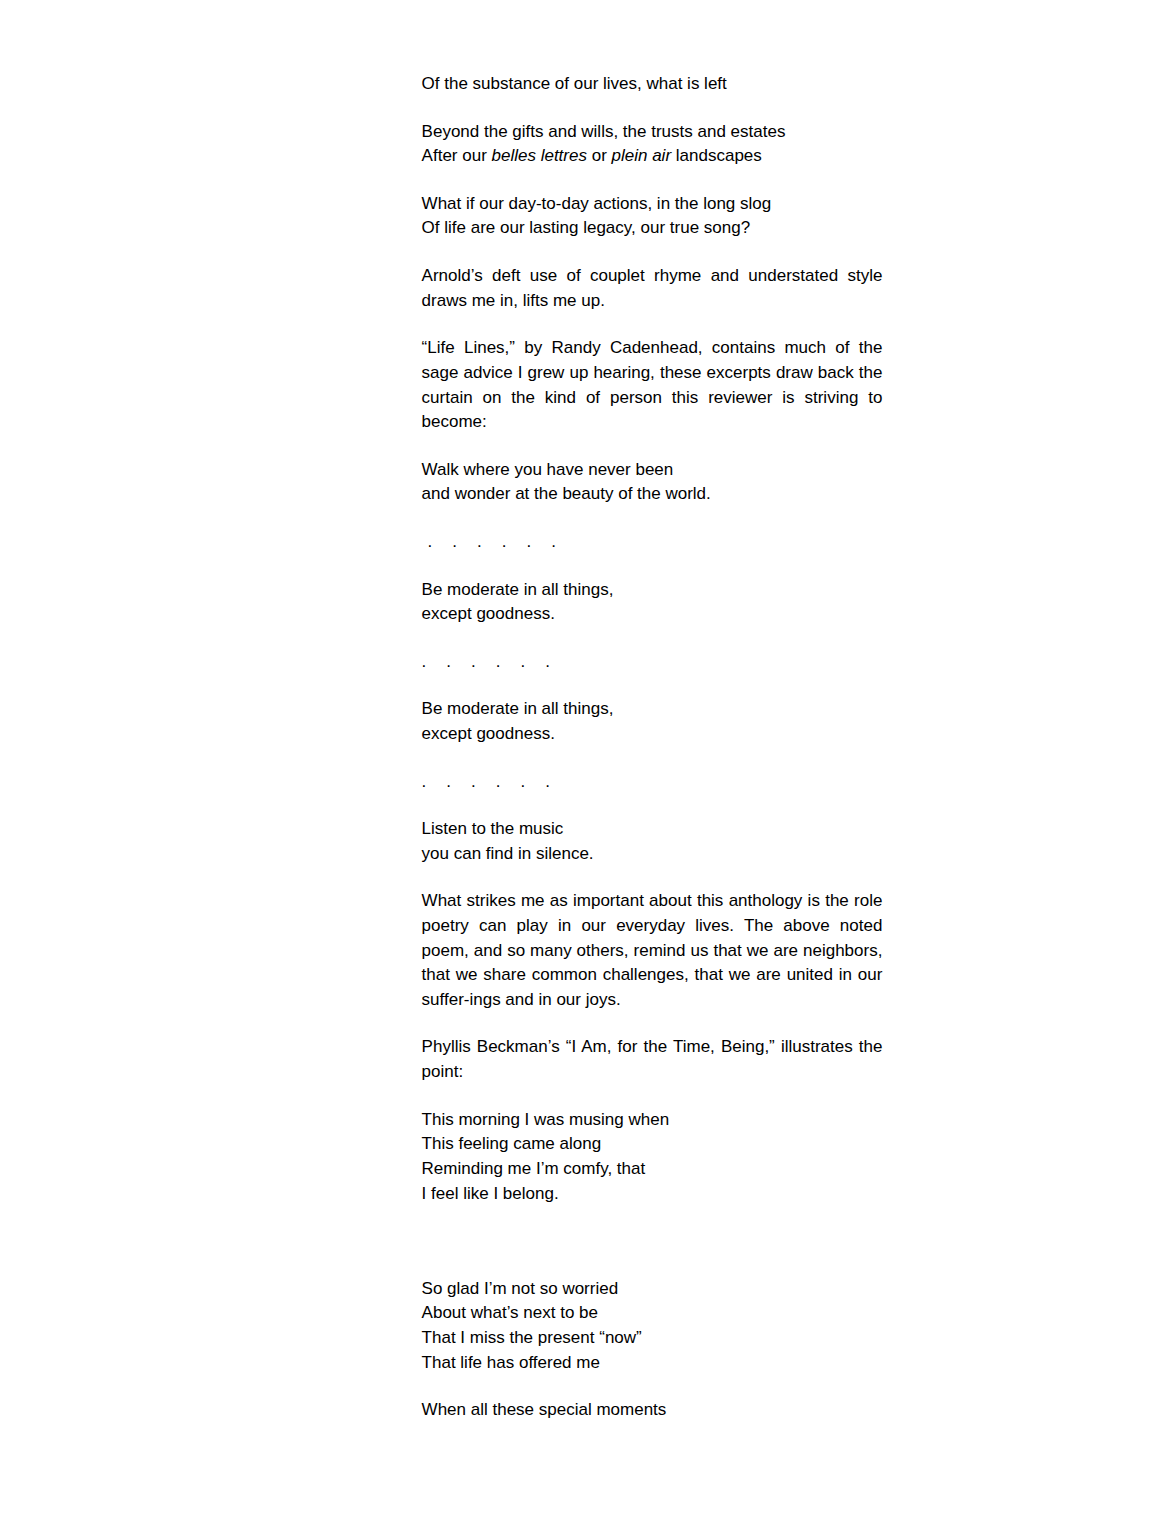Of the substance of our lives, what is left
Beyond the gifts and wills, the trusts and estates
After our belles lettres or plein air landscapes
What if our day-to-day actions, in the long slog
Of life are our lasting legacy, our true song?
Arnold’s deft use of couplet rhyme and understated style draws me in, lifts me up.
“Life Lines,” by Randy Cadenhead, contains much of the sage advice I grew up hearing, these excerpts draw back the curtain on the kind of person this reviewer is striving to become:
Walk where you have never been
and wonder at the beauty of the world.
. . . . . .
Be moderate in all things,
except goodness.
. . . . . .
Be moderate in all things,
except goodness.
. . . . . .
Listen to the music
you can find in silence.
What strikes me as important about this anthology is the role poetry can play in our everyday lives. The above noted poem, and so many others, remind us that we are neighbors, that we share common challenges, that we are united in our suffer-ings and in our joys.
Phyllis Beckman’s “I Am, for the Time, Being,” illustrates the point:
This morning I was musing when
This feeling came along
Reminding me I’m comfy, that
I feel like I belong.
So glad I’m not so worried
About what’s next to be
That I miss the present “now”
That life has offered me
When all these special moments